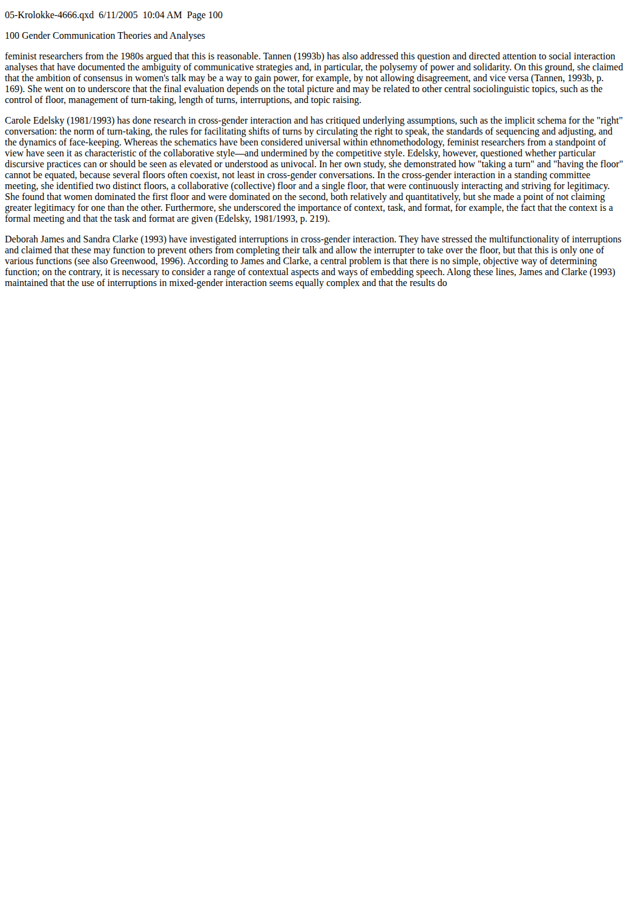05-Krolokke-4666.qxd 6/11/2005 10:04 AM Page 100
100 Gender Communication Theories and Analyses
feminist researchers from the 1980s argued that this is reasonable. Tannen (1993b) has also addressed this question and directed attention to social interaction analyses that have documented the ambiguity of communicative strategies and, in particular, the polysemy of power and solidarity. On this ground, she claimed that the ambition of consensus in women's talk may be a way to gain power, for example, by not allowing disagreement, and vice versa (Tannen, 1993b, p. 169). She went on to underscore that the final evaluation depends on the total picture and may be related to other central sociolinguistic topics, such as the control of floor, management of turn-taking, length of turns, interruptions, and topic raising.
Carole Edelsky (1981/1993) has done research in cross-gender interaction and has critiqued underlying assumptions, such as the implicit schema for the "right" conversation: the norm of turn-taking, the rules for facilitating shifts of turns by circulating the right to speak, the standards of sequencing and adjusting, and the dynamics of face-keeping. Whereas the schematics have been considered universal within ethnomethodology, feminist researchers from a standpoint of view have seen it as characteristic of the collaborative style—and undermined by the competitive style. Edelsky, however, questioned whether particular discursive practices can or should be seen as elevated or understood as univocal. In her own study, she demonstrated how "taking a turn" and "having the floor" cannot be equated, because several floors often coexist, not least in cross-gender conversations. In the cross-gender interaction in a standing committee meeting, she identified two distinct floors, a collaborative (collective) floor and a single floor, that were continuously interacting and striving for legitimacy. She found that women dominated the first floor and were dominated on the second, both relatively and quantitatively, but she made a point of not claiming greater legitimacy for one than the other. Furthermore, she underscored the importance of context, task, and format, for example, the fact that the context is a formal meeting and that the task and format are given (Edelsky, 1981/1993, p. 219).
Deborah James and Sandra Clarke (1993) have investigated interruptions in cross-gender interaction. They have stressed the multifunctionality of interruptions and claimed that these may function to prevent others from completing their talk and allow the interrupter to take over the floor, but that this is only one of various functions (see also Greenwood, 1996). According to James and Clarke, a central problem is that there is no simple, objective way of determining function; on the contrary, it is necessary to consider a range of contextual aspects and ways of embedding speech. Along these lines, James and Clarke (1993) maintained that the use of interruptions in mixed-gender interaction seems equally complex and that the results do